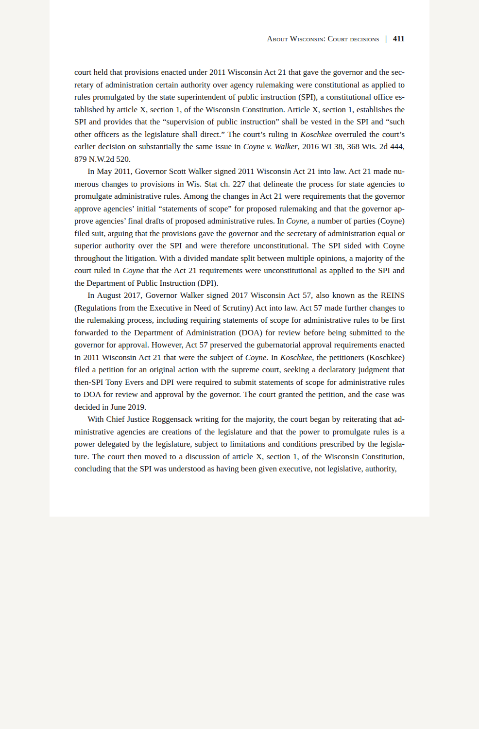About Wisconsin: Court decisions | 411
court held that provisions enacted under 2011 Wisconsin Act 21 that gave the governor and the secretary of administration certain authority over agency rulemaking were constitutional as applied to rules promulgated by the state superintendent of public instruction (SPI), a constitutional office established by article X, section 1, of the Wisconsin Constitution. Article X, section 1, establishes the SPI and provides that the “supervision of public instruction” shall be vested in the SPI and “such other officers as the legislature shall direct.” The court’s ruling in Koschkee overruled the court’s earlier decision on substantially the same issue in Coyne v. Walker, 2016 WI 38, 368 Wis. 2d 444, 879 N.W.2d 520.
In May 2011, Governor Scott Walker signed 2011 Wisconsin Act 21 into law. Act 21 made numerous changes to provisions in Wis. Stat ch. 227 that delineate the process for state agencies to promulgate administrative rules. Among the changes in Act 21 were requirements that the governor approve agencies’ initial “statements of scope” for proposed rulemaking and that the governor approve agencies’ final drafts of proposed administrative rules. In Coyne, a number of parties (Coyne) filed suit, arguing that the provisions gave the governor and the secretary of administration equal or superior authority over the SPI and were therefore unconstitutional. The SPI sided with Coyne throughout the litigation. With a divided mandate split between multiple opinions, a majority of the court ruled in Coyne that the Act 21 requirements were unconstitutional as applied to the SPI and the Department of Public Instruction (DPI).
In August 2017, Governor Walker signed 2017 Wisconsin Act 57, also known as the REINS (Regulations from the Executive in Need of Scrutiny) Act into law. Act 57 made further changes to the rulemaking process, including requiring statements of scope for administrative rules to be first forwarded to the Department of Administration (DOA) for review before being submitted to the governor for approval. However, Act 57 preserved the gubernatorial approval requirements enacted in 2011 Wisconsin Act 21 that were the subject of Coyne. In Koschkee, the petitioners (Koschkee) filed a petition for an original action with the supreme court, seeking a declaratory judgment that then-SPI Tony Evers and DPI were required to submit statements of scope for administrative rules to DOA for review and approval by the governor. The court granted the petition, and the case was decided in June 2019.
With Chief Justice Roggensack writing for the majority, the court began by reiterating that administrative agencies are creations of the legislature and that the power to promulgate rules is a power delegated by the legislature, subject to limitations and conditions prescribed by the legislature. The court then moved to a discussion of article X, section 1, of the Wisconsin Constitution, concluding that the SPI was understood as having been given executive, not legislative, authority,